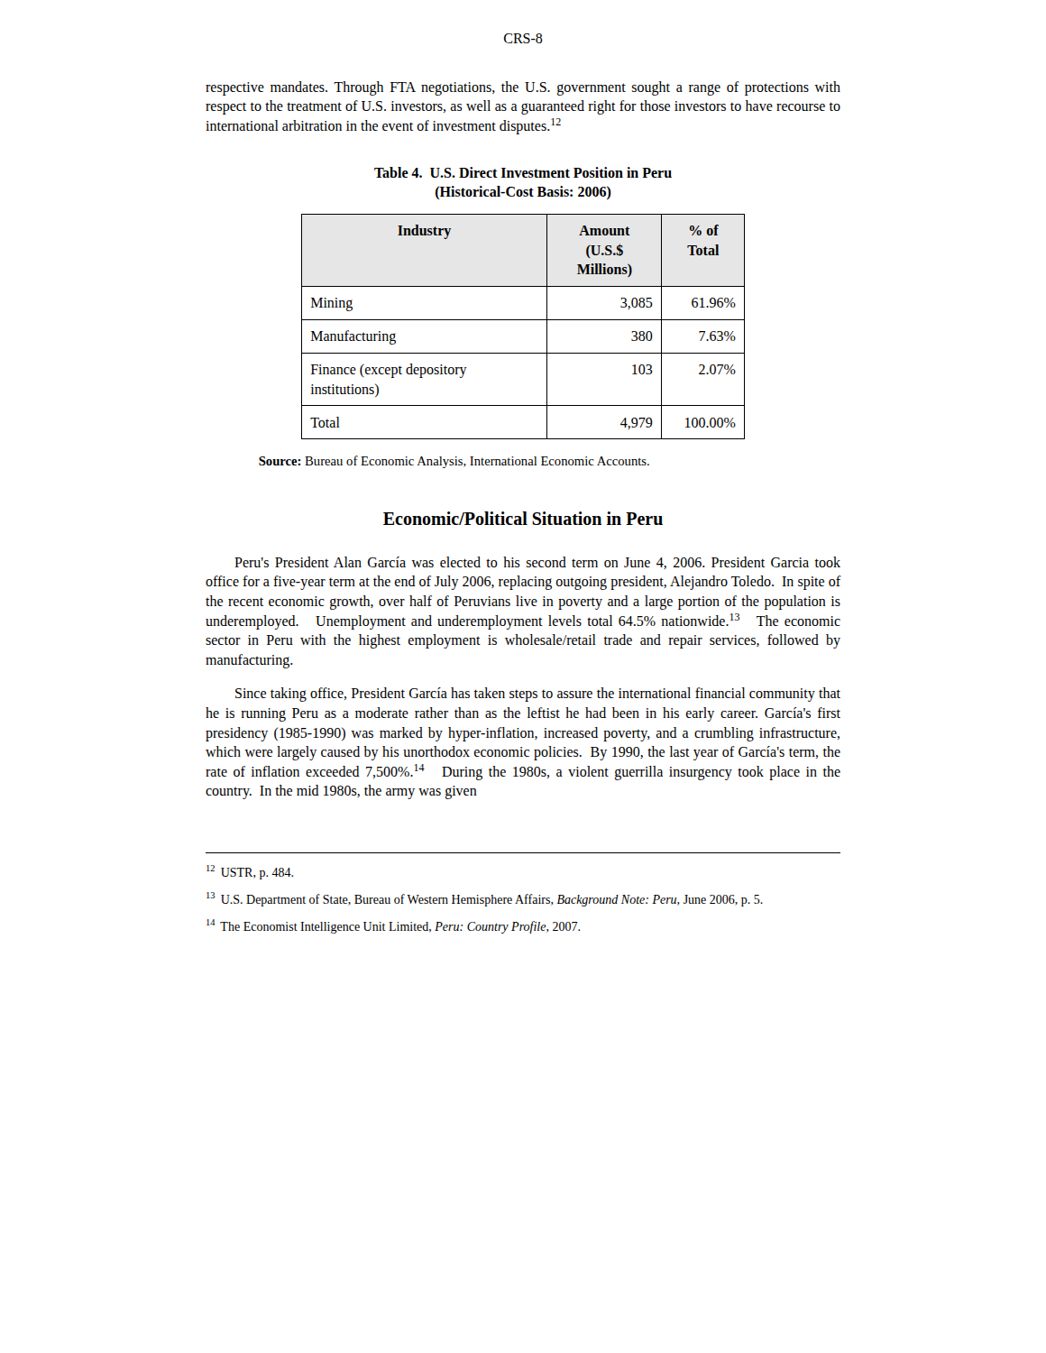CRS-8
respective mandates. Through FTA negotiations, the U.S. government sought a range of protections with respect to the treatment of U.S. investors, as well as a guaranteed right for those investors to have recourse to international arbitration in the event of investment disputes.12
Table 4. U.S. Direct Investment Position in Peru
(Historical-Cost Basis: 2006)
| Industry | Amount (U.S.$ Millions) | % of Total |
| --- | --- | --- |
| Mining | 3,085 | 61.96% |
| Manufacturing | 380 | 7.63% |
| Finance (except depository institutions) | 103 | 2.07% |
| Total | 4,979 | 100.00% |
Source: Bureau of Economic Analysis, International Economic Accounts.
Economic/Political Situation in Peru
Peru's President Alan García was elected to his second term on June 4, 2006. President Garcia took office for a five-year term at the end of July 2006, replacing outgoing president, Alejandro Toledo. In spite of the recent economic growth, over half of Peruvians live in poverty and a large portion of the population is underemployed. Unemployment and underemployment levels total 64.5% nationwide.13 The economic sector in Peru with the highest employment is wholesale/retail trade and repair services, followed by manufacturing.
Since taking office, President García has taken steps to assure the international financial community that he is running Peru as a moderate rather than as the leftist he had been in his early career. García's first presidency (1985-1990) was marked by hyper-inflation, increased poverty, and a crumbling infrastructure, which were largely caused by his unorthodox economic policies. By 1990, the last year of García's term, the rate of inflation exceeded 7,500%.14 During the 1980s, a violent guerrilla insurgency took place in the country. In the mid 1980s, the army was given
12 USTR, p. 484.
13 U.S. Department of State, Bureau of Western Hemisphere Affairs, Background Note: Peru, June 2006, p. 5.
14 The Economist Intelligence Unit Limited, Peru: Country Profile, 2007.